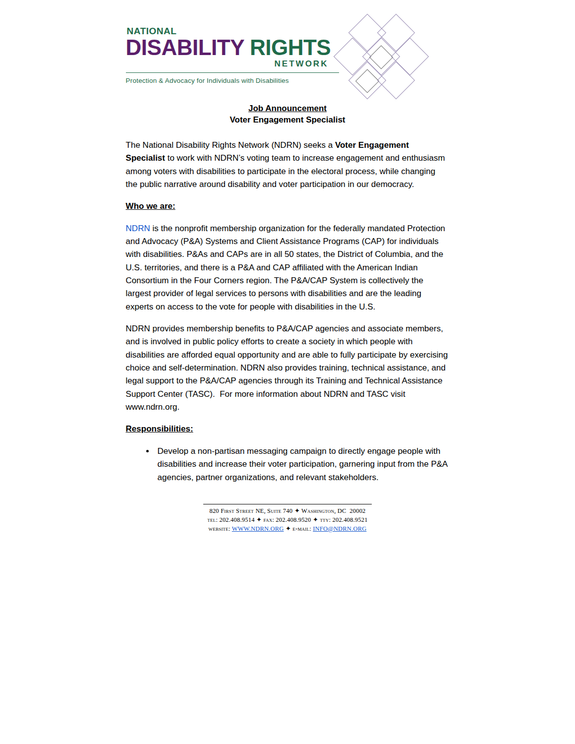NATIONAL
DISABILITY RIGHTS
NETWORK
Protection & Advocacy for Individuals with Disabilities
Job Announcement Voter Engagement Specialist
The National Disability Rights Network (NDRN) seeks a Voter Engagement Specialist to work with NDRN’s voting team to increase engagement and enthusiasm among voters with disabilities to participate in the electoral process, while changing the public narrative around disability and voter participation in our democracy.
Who we are:
NDRN is the nonprofit membership organization for the federally mandated Protection and Advocacy (P&A) Systems and Client Assistance Programs (CAP) for individuals with disabilities. P&As and CAPs are in all 50 states, the District of Columbia, and the U.S. territories, and there is a P&A and CAP affiliated with the American Indian Consortium in the Four Corners region. The P&A/CAP System is collectively the largest provider of legal services to persons with disabilities and are the leading experts on access to the vote for people with disabilities in the U.S.
NDRN provides membership benefits to P&A/CAP agencies and associate members, and is involved in public policy efforts to create a society in which people with disabilities are afforded equal opportunity and are able to fully participate by exercising choice and self-determination. NDRN also provides training, technical assistance, and legal support to the P&A/CAP agencies through its Training and Technical Assistance Support Center (TASC). For more information about NDRN and TASC visit www.ndrn.org.
Responsibilities:
Develop a non-partisan messaging campaign to directly engage people with disabilities and increase their voter participation, garnering input from the P&A agencies, partner organizations, and relevant stakeholders.
820 First Street NE, Suite 740 ✦ Washington, DC 20002
tel: 202.408.9514 ✦ fax: 202.408.9520 ✦ tty: 202.408.9521
website: WWW.NDRN.ORG ✦ e-mail: INFO@NDRN.ORG